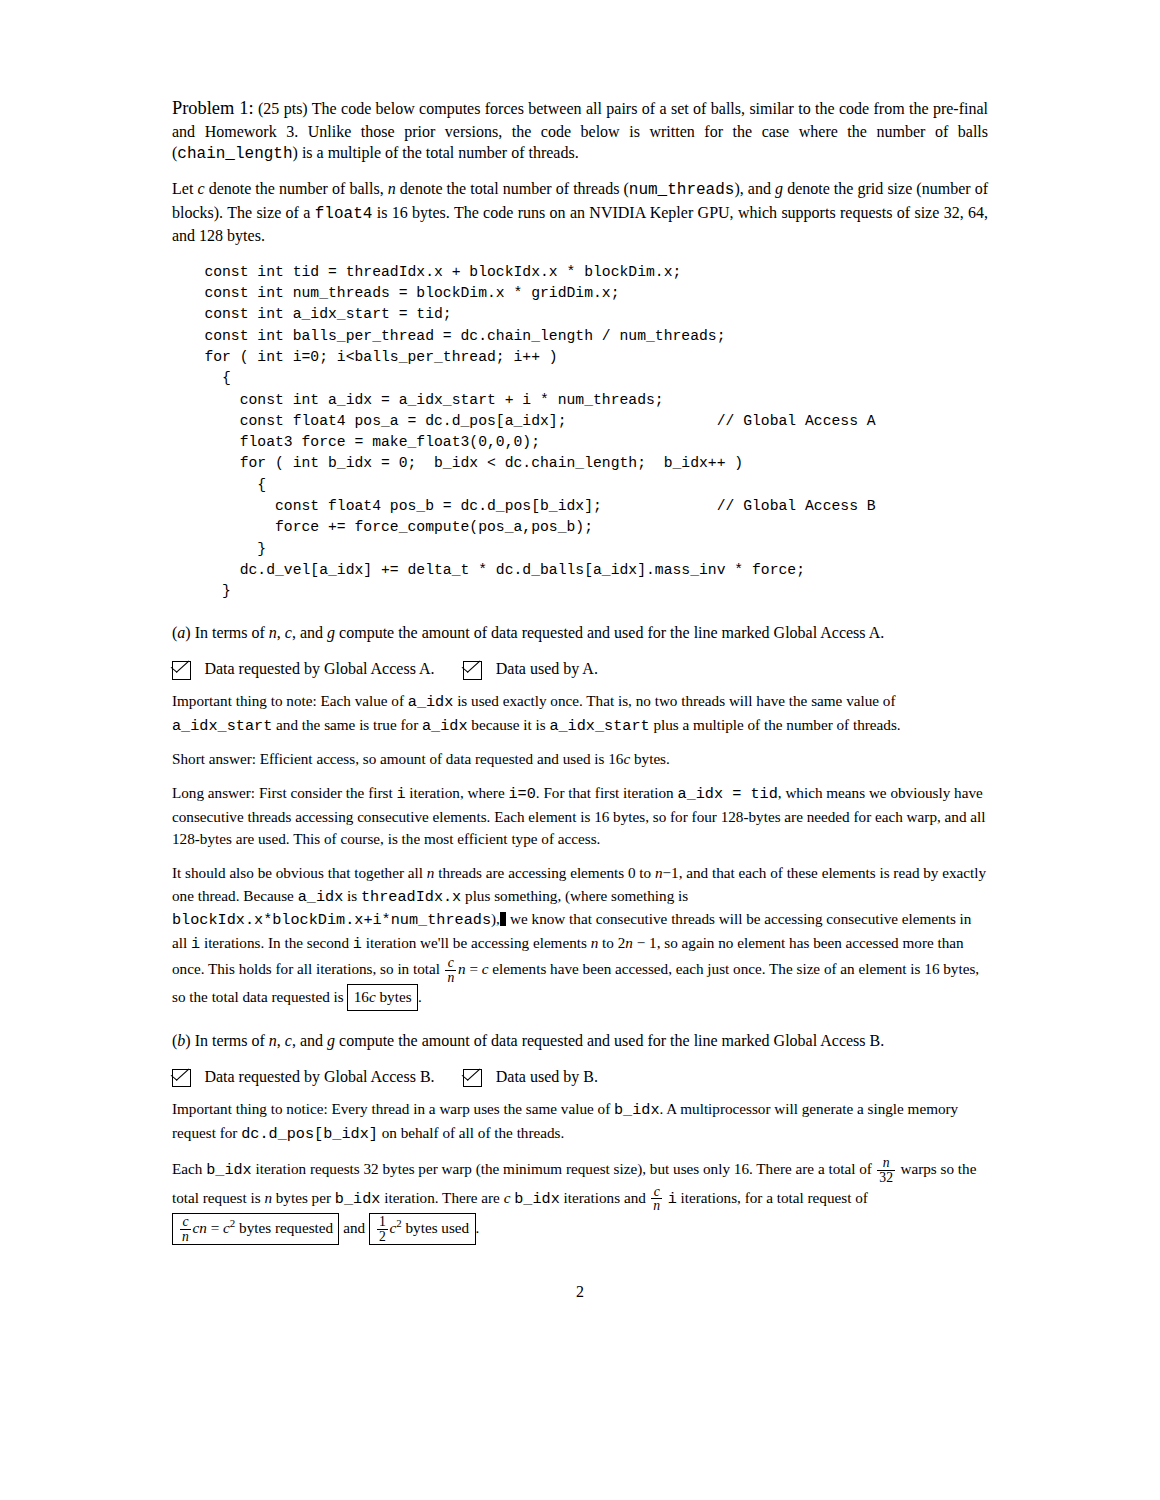Problem 1: (25 pts) The code below computes forces between all pairs of a set of balls, similar to the code from the pre-final and Homework 3. Unlike those prior versions, the code below is written for the case where the number of balls (chain_length) is a multiple of the total number of threads.
Let c denote the number of balls, n denote the total number of threads (num_threads), and g denote the grid size (number of blocks). The size of a float4 is 16 bytes. The code runs on an NVIDIA Kepler GPU, which supports requests of size 32, 64, and 128 bytes.
const int tid = threadIdx.x + blockIdx.x * blockDim.x;
const int num_threads = blockDim.x * gridDim.x;
const int a_idx_start = tid;
const int balls_per_thread = dc.chain_length / num_threads;
for ( int i=0; i<balls_per_thread; i++ )
  {
    const int a_idx = a_idx_start + i * num_threads;
    const float4 pos_a = dc.d_pos[a_idx];                 // Global Access A
    float3 force = make_float3(0,0,0);
    for ( int b_idx = 0;  b_idx < dc.chain_length;  b_idx++ )
      {
        const float4 pos_b = dc.d_pos[b_idx];             // Global Access B
        force += force_compute(pos_a,pos_b);
      }
    dc.d_vel[a_idx] += delta_t * dc.d_balls[a_idx].mass_inv * force;
  }
(a) In terms of n, c, and g compute the amount of data requested and used for the line marked Global Access A.
Data requested by Global Access A. Data used by A.
Important thing to note: Each value of a_idx is used exactly once. That is, no two threads will have the same value of a_idx_start and the same is true for a_idx because it is a_idx_start plus a multiple of the number of threads.
Short answer: Efficient access, so amount of data requested and used is 16c bytes.
Long answer: First consider the first i iteration, where i=0. For that first iteration a_idx = tid, which means we obviously have consecutive threads accessing consecutive elements. Each element is 16 bytes, so for four 128-bytes are needed for each warp, and all 128-bytes are used. This of course, is the most efficient type of access.
It should also be obvious that together all n threads are accessing elements 0 to n−1, and that each of these elements is read by exactly one thread. Because a_idx is threadIdx.x plus something, (where something is blockIdx.x*blockDim.x+i*num_threads), we know that consecutive threads will be accessing consecutive elements in all i iterations. In the second i iteration we'll be accessing elements n to 2n − 1, so again no element has been accessed more than once. This holds for all iterations, so in total cn n = c elements have been accessed, each just once. The size of an element is 16 bytes, so the total data requested is 16c bytes.
(b) In terms of n, c, and g compute the amount of data requested and used for the line marked Global Access B.
Data requested by Global Access B. Data used by B.
Important thing to notice: Every thread in a warp uses the same value of b_idx. A multiprocessor will generate a single memory request for dc.d_pos[b_idx] on behalf of all of the threads.
Each b_idx iteration requests 32 bytes per warp (the minimum request size), but uses only 16. There are a total of n 32 warps so the total request is n bytes per b_idx iteration. There are c b_idx iterations and cn i iterations, for a total request of cn cn = c2 bytes requested and 12 c2 bytes used.
2